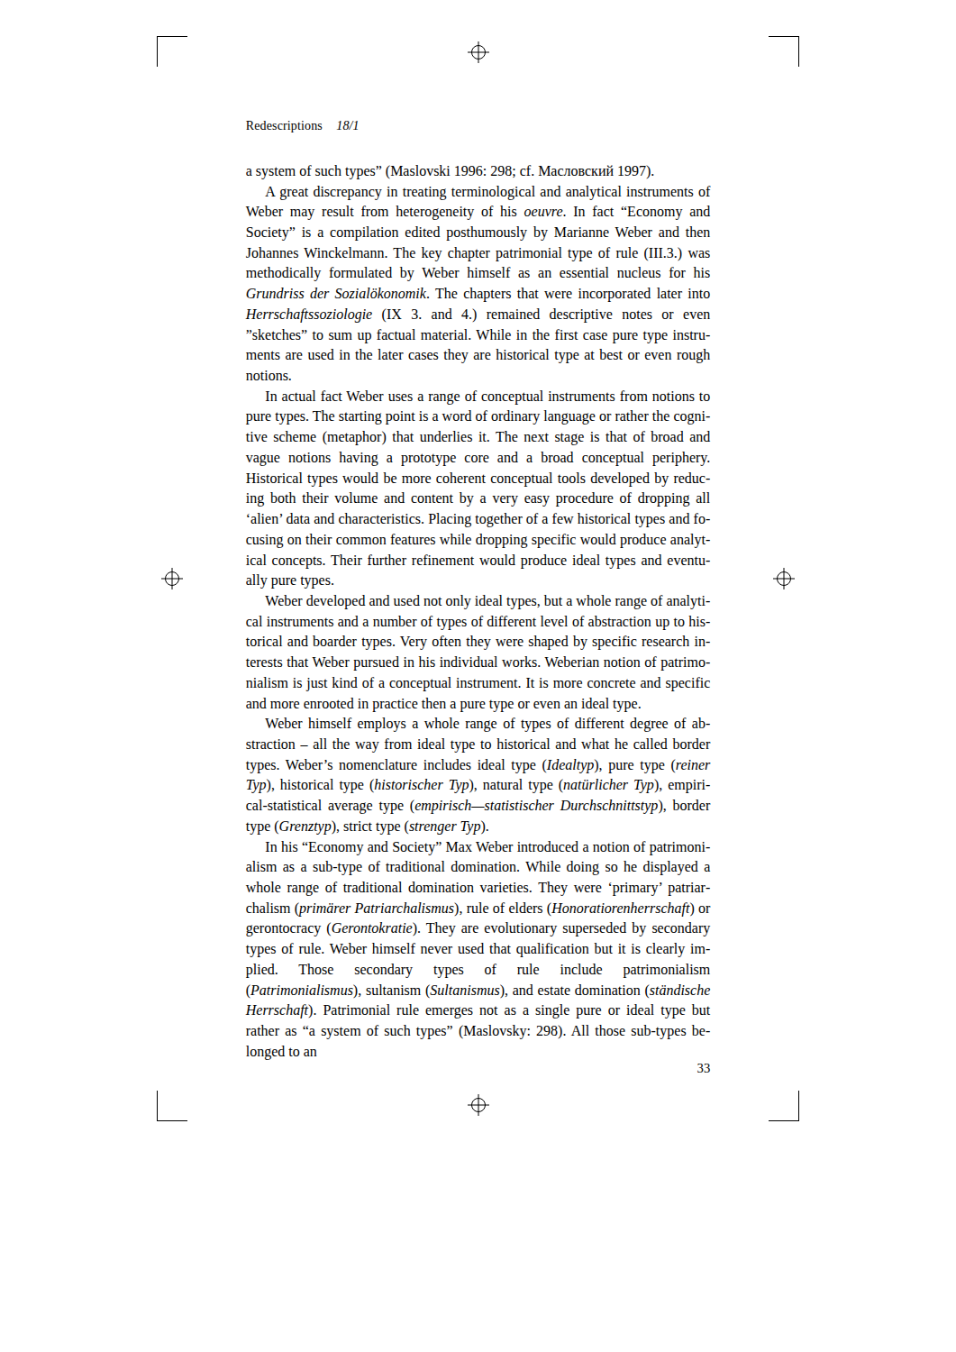Redescriptions 18/1
a system of such types” (Maslovski 1996: 298; cf. Масловский 1997).
A great discrepancy in treating terminological and analytical instruments of Weber may result from heterogeneity of his oeuvre. In fact “Economy and Society” is a compilation edited posthumously by Marianne Weber and then Johannes Winckelmann. The key chapter patrimonial type of rule (III.3.) was methodically formulated by Weber himself as an essential nucleus for his Grundriss der Sozialökonomik. The chapters that were incorporated later into Herrschaftssoziologie (IX 3. and 4.) remained descriptive notes or even ”sketches” to sum up factual material. While in the first case pure type instruments are used in the later cases they are historical type at best or even rough notions.
In actual fact Weber uses a range of conceptual instruments from notions to pure types. The starting point is a word of ordinary language or rather the cognitive scheme (metaphor) that underlies it. The next stage is that of broad and vague notions having a prototype core and a broad conceptual periphery. Historical types would be more coherent conceptual tools developed by reducing both their volume and content by a very easy procedure of dropping all ‘alien’ data and characteristics. Placing together of a few historical types and focusing on their common features while dropping specific would produce analytical concepts. Their further refinement would produce ideal types and eventually pure types.
Weber developed and used not only ideal types, but a whole range of analytical instruments and a number of types of different level of abstraction up to historical and boarder types. Very often they were shaped by specific research interests that Weber pursued in his individual works. Weberian notion of patrimonialism is just kind of a conceptual instrument. It is more concrete and specific and more enrooted in practice then a pure type or even an ideal type.
Weber himself employs a whole range of types of different degree of abstraction – all the way from ideal type to historical and what he called border types. Weber’s nomenclature includes ideal type (Idealtyp), pure type (reiner Typ), historical type (historischer Typ), natural type (natürlicher Typ), empirical-statistical average type (empirisch—statistischer Durchschnittstyp), border type (Grenztyp), strict type (strenger Typ).
In his “Economy and Society” Max Weber introduced a notion of patrimonialism as a sub-type of traditional domination. While doing so he displayed a whole range of traditional domination varieties. They were ‘primary’ patriarchalism (primärer Patriarchalismus), rule of elders (Honoratiorenherrschaft) or gerontocracy (Gerontokratie). They are evolutionary superseded by secondary types of rule. Weber himself never used that qualification but it is clearly implied. Those secondary types of rule include patrimonialism (Patrimonialismus), sultanism (Sultanismus), and estate domination (ständische Herrschaft). Patrimonial rule emerges not as a single pure or ideal type but rather as “a system of such types” (Maslovsky: 298). All those sub-types belonged to an
33